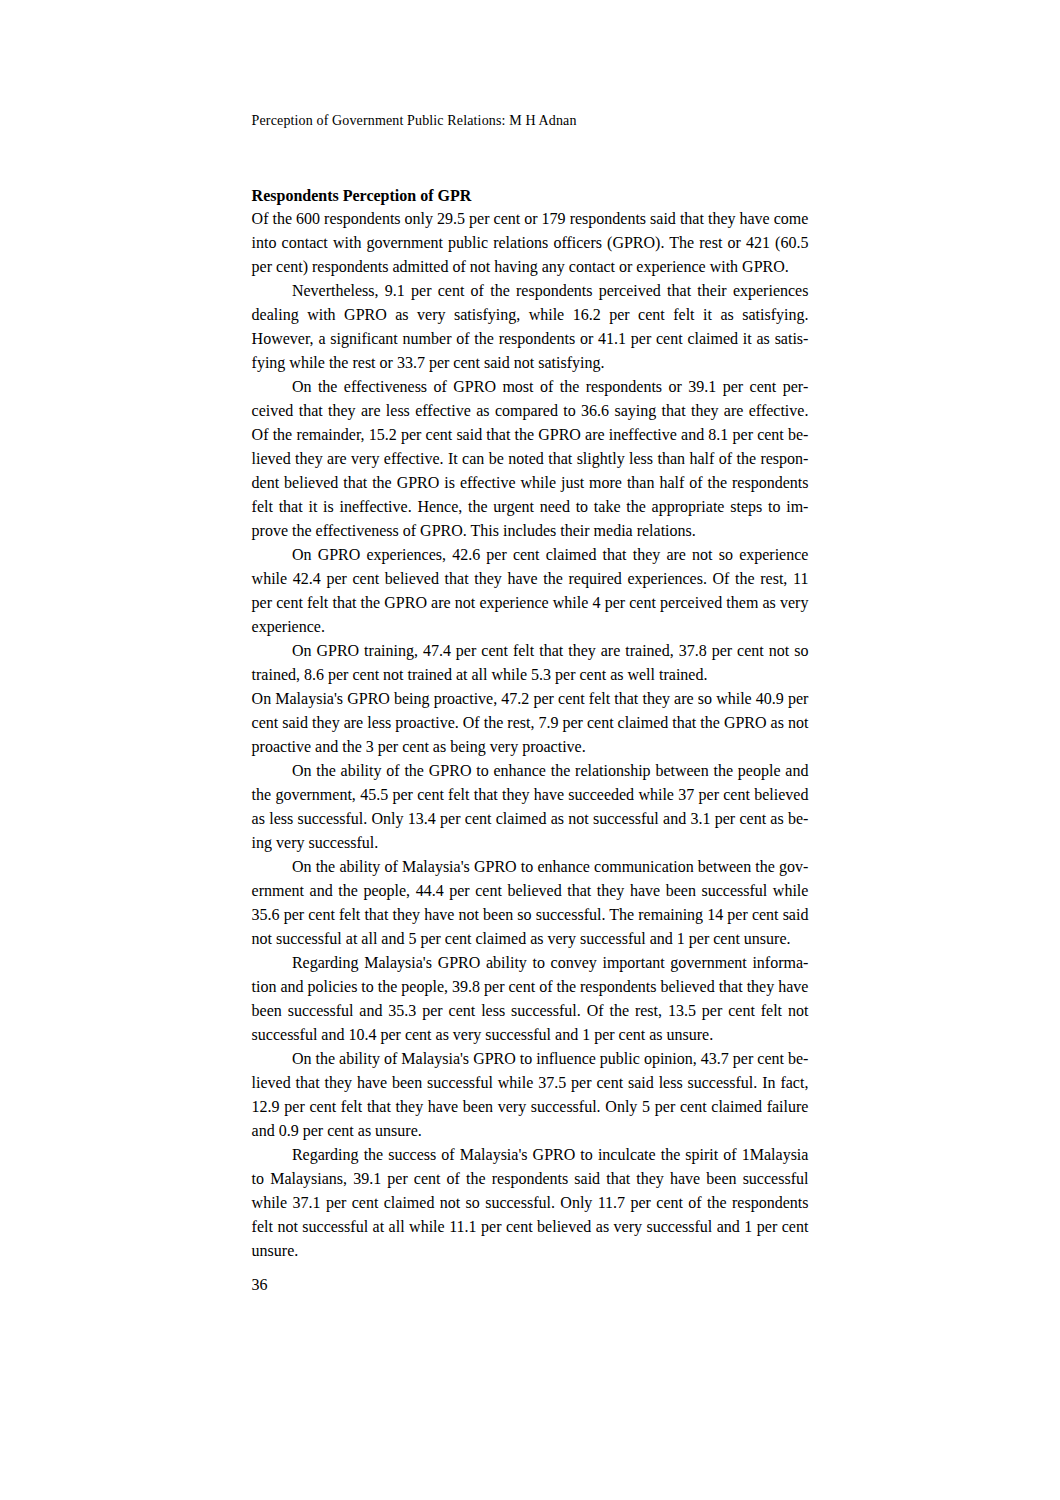Perception of Government Public Relations: M H Adnan
Respondents Perception of GPR
Of the 600 respondents only 29.5 per cent or 179 respondents said that they have come into contact with government public relations officers (GPRO). The rest or 421 (60.5 per cent) respondents admitted of not having any contact or experience with GPRO.
Nevertheless, 9.1 per cent of the respondents perceived that their experiences dealing with GPRO as very satisfying, while 16.2 per cent felt it as satisfying. However, a significant number of the respondents or 41.1 per cent claimed it as satisfying while the rest or 33.7 per cent said not satisfying.
On the effectiveness of GPRO most of the respondents or 39.1 per cent perceived that they are less effective as compared to 36.6 saying that they are effective. Of the remainder, 15.2 per cent said that the GPRO are ineffective and 8.1 per cent believed they are very effective. It can be noted that slightly less than half of the respondent believed that the GPRO is effective while just more than half of the respondents felt that it is ineffective. Hence, the urgent need to take the appropriate steps to improve the effectiveness of GPRO. This includes their media relations.
On GPRO experiences, 42.6 per cent claimed that they are not so experience while 42.4 per cent believed that they have the required experiences. Of the rest, 11 per cent felt that the GPRO are not experience while 4 per cent perceived them as very experience.
On GPRO training, 47.4 per cent felt that they are trained, 37.8 per cent not so trained, 8.6 per cent not trained at all while 5.3 per cent as well trained.
On Malaysia's GPRO being proactive, 47.2 per cent felt that they are so while 40.9 per cent said they are less proactive. Of the rest, 7.9 per cent claimed that the GPRO as not proactive and the 3 per cent as being very proactive.
On the ability of the GPRO to enhance the relationship between the people and the government, 45.5 per cent felt that they have succeeded while 37 per cent believed as less successful. Only 13.4 per cent claimed as not successful and 3.1 per cent as being very successful.
On the ability of Malaysia's GPRO to enhance communication between the government and the people, 44.4 per cent believed that they have been successful while 35.6 per cent felt that they have not been so successful. The remaining 14 per cent said not successful at all and 5 per cent claimed as very successful and 1 per cent unsure.
Regarding Malaysia's GPRO ability to convey important government information and policies to the people, 39.8 per cent of the respondents believed that they have been successful and 35.3 per cent less successful. Of the rest, 13.5 per cent felt not successful and 10.4 per cent as very successful and 1 per cent as unsure.
On the ability of Malaysia's GPRO to influence public opinion, 43.7 per cent believed that they have been successful while 37.5 per cent said less successful. In fact, 12.9 per cent felt that they have been very successful. Only 5 per cent claimed failure and 0.9 per cent as unsure.
Regarding the success of Malaysia's GPRO to inculcate the spirit of 1Malaysia to Malaysians, 39.1 per cent of the respondents said that they have been successful while 37.1 per cent claimed not so successful. Only 11.7 per cent of the respondents felt not successful at all while 11.1 per cent believed as very successful and 1 per cent unsure.
36